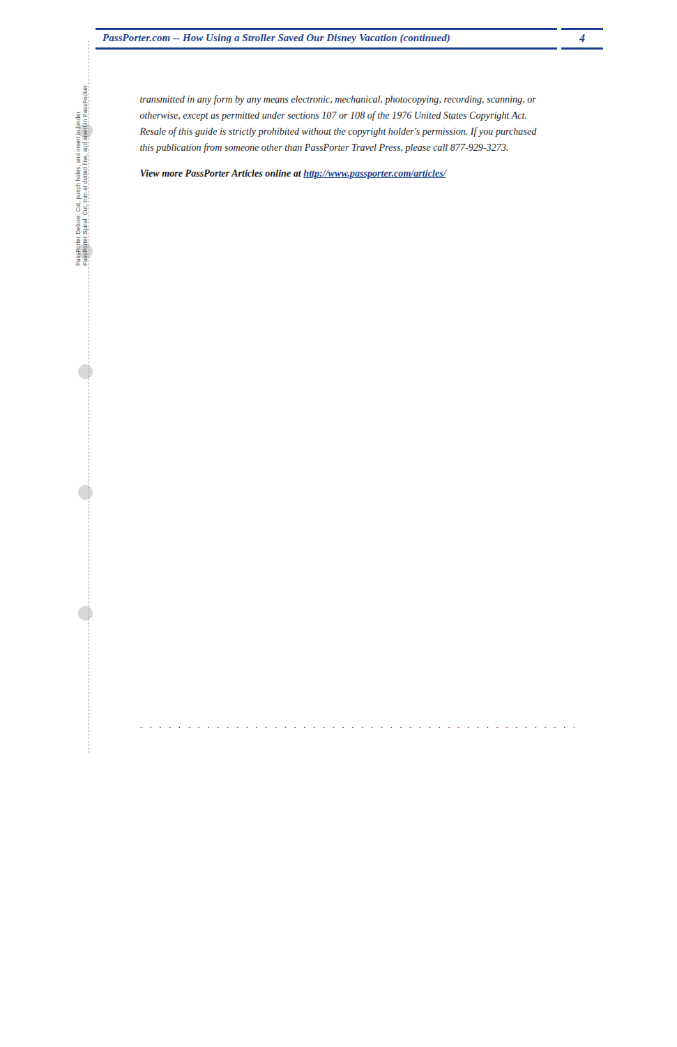PassPorter Deluxe: Cut, punch holes, and insert in binder PassPorter Spiral: Cut, trim at dotted line, and insert in PassPocket
PassPorter.com -- How Using a Stroller Saved Our Disney Vacation (continued)
4
transmitted in any form by any means electronic, mechanical, photocopying, recording, scanning, or otherwise, except as permitted under sections 107 or 108 of the 1976 United States Copyright Act. Resale of this guide is strictly prohibited without the copyright holder's permission. If you purchased this publication from someone other than PassPorter Travel Press, please call 877-929-3273.
View more PassPorter Articles online at http://www.passporter.com/articles/
. . . . . . . . . . . . . . . . . . . . . . . . . . . . . . . . . . . . . . . . . . . . . . . . . . . . . . . . . . . . .